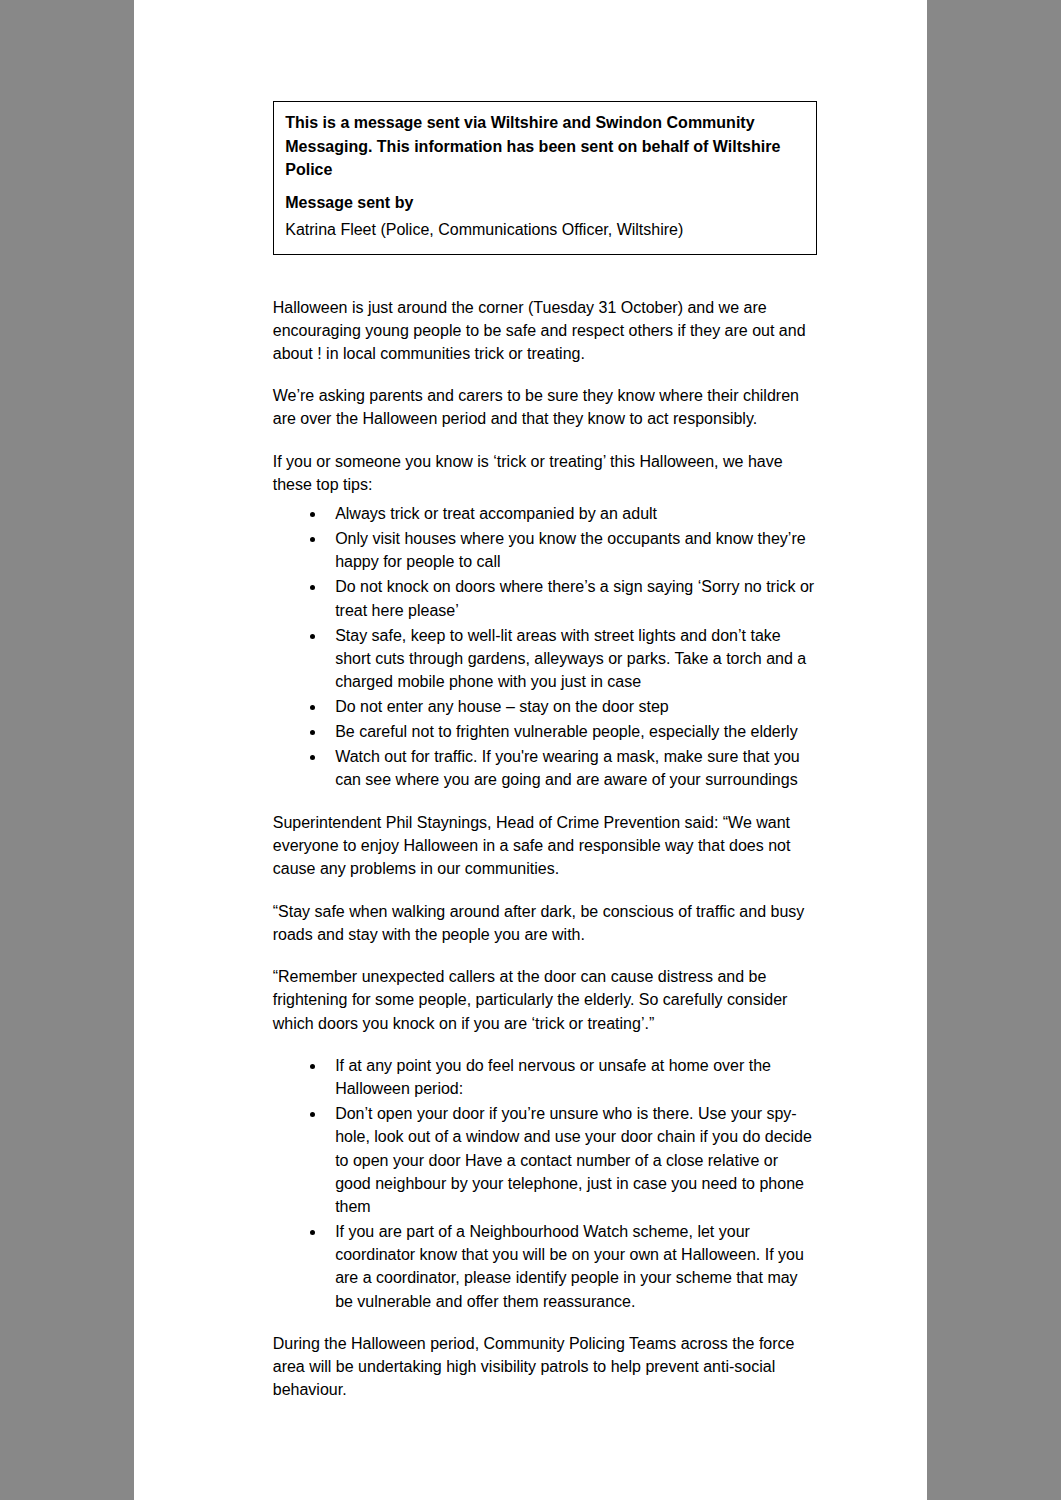This is a message sent via Wiltshire and Swindon Community Messaging. This information has been sent on behalf of Wiltshire Police
Message sent by
Katrina Fleet (Police, Communications Officer, Wiltshire)
Halloween is just around the corner (Tuesday 31 October) and we are encouraging young people to be safe and respect others if they are out and about ! in local communities trick or treating.
We’re asking parents and carers to be sure they know where their children are over the Halloween period and that they know to act responsibly.
If you or someone you know is ‘trick or treating’ this Halloween, we have these top tips:
Always trick or treat accompanied by an adult
Only visit houses where you know the occupants and know they’re happy for people to call
Do not knock on doors where there’s a sign saying ‘Sorry no trick or treat here please’
Stay safe, keep to well-lit areas with street lights and don’t take short cuts through gardens, alleyways or parks. Take a torch and a charged mobile phone with you just in case
Do not enter any house – stay on the door step
Be careful not to frighten vulnerable people, especially the elderly
Watch out for traffic. If you're wearing a mask, make sure that you can see where you are going and are aware of your surroundings
Superintendent Phil Staynings, Head of Crime Prevention said: “We want everyone to enjoy Halloween in a safe and responsible way that does not cause any problems in our communities.
“Stay safe when walking around after dark, be conscious of traffic and busy roads and stay with the people you are with.
“Remember unexpected callers at the door can cause distress and be frightening for some people, particularly the elderly. So carefully consider which doors you knock on if you are ‘trick or treating’.”
If at any point you do feel nervous or unsafe at home over the Halloween period:
Don’t open your door if you’re unsure who is there. Use your spy-hole, look out of a window and use your door chain if you do decide to open your door Have a contact number of a close relative or good neighbour by your telephone, just in case you need to phone them
If you are part of a Neighbourhood Watch scheme, let your coordinator know that you will be on your own at Halloween. If you are a coordinator, please identify people in your scheme that may be vulnerable and offer them reassurance.
During the Halloween period, Community Policing Teams across the force area will be undertaking high visibility patrols to help prevent anti-social behaviour.